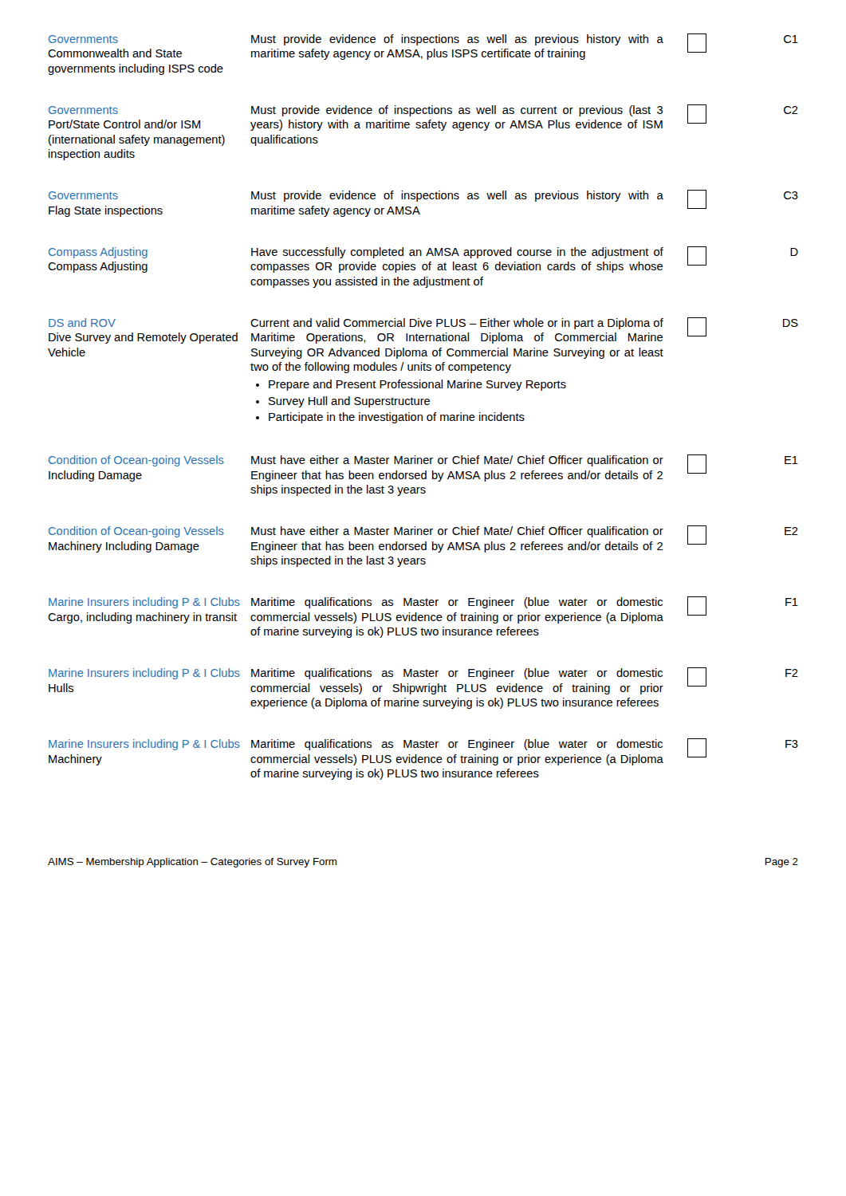| Governments Commonwealth and State governments including ISPS code | Must provide evidence of inspections as well as previous history with a maritime safety agency or AMSA, plus ISPS certificate of training | | C1 |
| Governments Port/State Control and/or ISM (international safety management) inspection audits | Must provide evidence of inspections as well as current or previous (last 3 years) history with a maritime safety agency or AMSA Plus evidence of ISM qualifications | | C2 |
| Governments Flag State inspections | Must provide evidence of inspections as well as previous history with a maritime safety agency or AMSA | | C3 |
| Compass Adjusting Compass Adjusting | Have successfully completed an AMSA approved course in the adjustment of compasses OR provide copies of at least 6 deviation cards of ships whose compasses you assisted in the adjustment of | | D |
| DS and ROV Dive Survey and Remotely Operated Vehicle | Current and valid Commercial Dive PLUS – Either whole or in part a Diploma of Maritime Operations, OR International Diploma of Commercial Marine Surveying OR Advanced Diploma of Commercial Marine Surveying or at least two of the following modules / units of competency Prepare and Present Professional Marine Survey Reports Survey Hull and Superstructure Participate in the investigation of marine incidents | | DS |
| Condition of Ocean-going Vessels Including Damage | Must have either a Master Mariner or Chief Mate/ Chief Officer qualification or Engineer that has been endorsed by AMSA plus 2 referees and/or details of 2 ships inspected in the last 3 years | | E1 |
| Condition of Ocean-going Vessels Machinery Including Damage | Must have either a Master Mariner or Chief Mate/ Chief Officer qualification or Engineer that has been endorsed by AMSA plus 2 referees and/or details of 2 ships inspected in the last 3 years | | E2 |
| Marine Insurers including P & I Clubs Cargo, including machinery in transit | Maritime qualifications as Master or Engineer (blue water or domestic commercial vessels) PLUS evidence of training or prior experience (a Diploma of marine surveying is ok) PLUS two insurance referees | | F1 |
| Marine Insurers including P & I Clubs Hulls | Maritime qualifications as Master or Engineer (blue water or domestic commercial vessels) or Shipwright PLUS evidence of training or prior experience (a Diploma of marine surveying is ok) PLUS two insurance referees | | F2 |
| Marine Insurers including P & I Clubs Machinery | Maritime qualifications as Master or Engineer (blue water or domestic commercial vessels) PLUS evidence of training or prior experience (a Diploma of marine surveying is ok) PLUS two insurance referees | | F3 |
AIMS – Membership Application – Categories of Survey Form Page 2